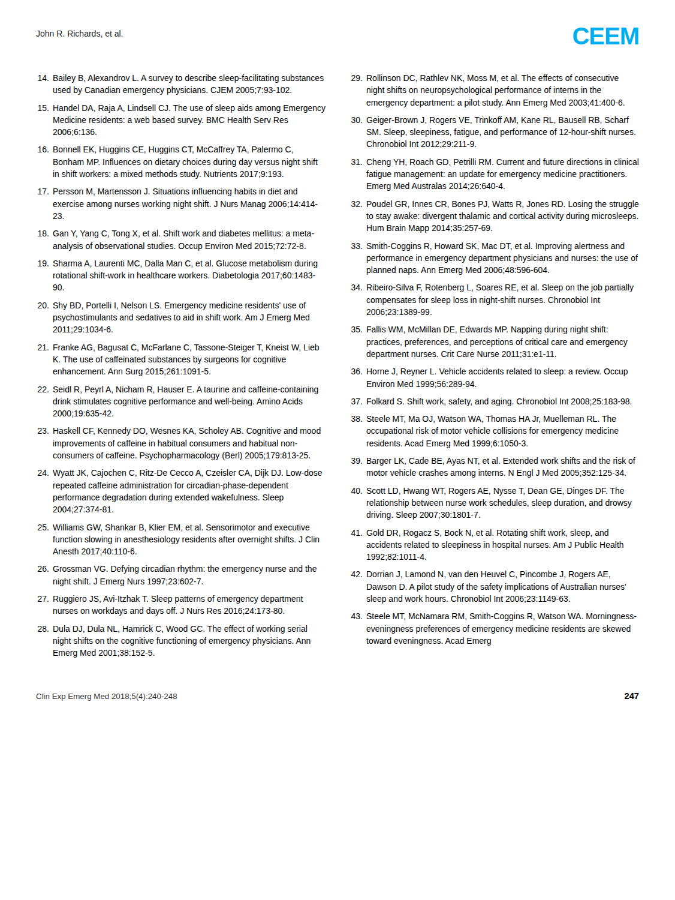John R. Richards, et al.
CEEM
14. Bailey B, Alexandrov L. A survey to describe sleep-facilitating substances used by Canadian emergency physicians. CJEM 2005;7:93-102.
15. Handel DA, Raja A, Lindsell CJ. The use of sleep aids among Emergency Medicine residents: a web based survey. BMC Health Serv Res 2006;6:136.
16. Bonnell EK, Huggins CE, Huggins CT, McCaffrey TA, Palermo C, Bonham MP. Influences on dietary choices during day versus night shift in shift workers: a mixed methods study. Nutrients 2017;9:193.
17. Persson M, Martensson J. Situations influencing habits in diet and exercise among nurses working night shift. J Nurs Manag 2006;14:414-23.
18. Gan Y, Yang C, Tong X, et al. Shift work and diabetes mellitus: a meta-analysis of observational studies. Occup Environ Med 2015;72:72-8.
19. Sharma A, Laurenti MC, Dalla Man C, et al. Glucose metabolism during rotational shift-work in healthcare workers. Diabetologia 2017;60:1483-90.
20. Shy BD, Portelli I, Nelson LS. Emergency medicine residents' use of psychostimulants and sedatives to aid in shift work. Am J Emerg Med 2011;29:1034-6.
21. Franke AG, Bagusat C, McFarlane C, Tassone-Steiger T, Kneist W, Lieb K. The use of caffeinated substances by surgeons for cognitive enhancement. Ann Surg 2015;261:1091-5.
22. Seidl R, Peyrl A, Nicham R, Hauser E. A taurine and caffeine-containing drink stimulates cognitive performance and well-being. Amino Acids 2000;19:635-42.
23. Haskell CF, Kennedy DO, Wesnes KA, Scholey AB. Cognitive and mood improvements of caffeine in habitual consumers and habitual non-consumers of caffeine. Psychopharmacology (Berl) 2005;179:813-25.
24. Wyatt JK, Cajochen C, Ritz-De Cecco A, Czeisler CA, Dijk DJ. Low-dose repeated caffeine administration for circadian-phase-dependent performance degradation during extended wakefulness. Sleep 2004;27:374-81.
25. Williams GW, Shankar B, Klier EM, et al. Sensorimotor and executive function slowing in anesthesiology residents after overnight shifts. J Clin Anesth 2017;40:110-6.
26. Grossman VG. Defying circadian rhythm: the emergency nurse and the night shift. J Emerg Nurs 1997;23:602-7.
27. Ruggiero JS, Avi-Itzhak T. Sleep patterns of emergency department nurses on workdays and days off. J Nurs Res 2016;24:173-80.
28. Dula DJ, Dula NL, Hamrick C, Wood GC. The effect of working serial night shifts on the cognitive functioning of emergency physicians. Ann Emerg Med 2001;38:152-5.
29. Rollinson DC, Rathlev NK, Moss M, et al. The effects of consecutive night shifts on neuropsychological performance of interns in the emergency department: a pilot study. Ann Emerg Med 2003;41:400-6.
30. Geiger-Brown J, Rogers VE, Trinkoff AM, Kane RL, Bausell RB, Scharf SM. Sleep, sleepiness, fatigue, and performance of 12-hour-shift nurses. Chronobiol Int 2012;29:211-9.
31. Cheng YH, Roach GD, Petrilli RM. Current and future directions in clinical fatigue management: an update for emergency medicine practitioners. Emerg Med Australas 2014;26:640-4.
32. Poudel GR, Innes CR, Bones PJ, Watts R, Jones RD. Losing the struggle to stay awake: divergent thalamic and cortical activity during microsleeps. Hum Brain Mapp 2014;35:257-69.
33. Smith-Coggins R, Howard SK, Mac DT, et al. Improving alertness and performance in emergency department physicians and nurses: the use of planned naps. Ann Emerg Med 2006;48:596-604.
34. Ribeiro-Silva F, Rotenberg L, Soares RE, et al. Sleep on the job partially compensates for sleep loss in night-shift nurses. Chronobiol Int 2006;23:1389-99.
35. Fallis WM, McMillan DE, Edwards MP. Napping during night shift: practices, preferences, and perceptions of critical care and emergency department nurses. Crit Care Nurse 2011;31:e1-11.
36. Horne J, Reyner L. Vehicle accidents related to sleep: a review. Occup Environ Med 1999;56:289-94.
37. Folkard S. Shift work, safety, and aging. Chronobiol Int 2008;25:183-98.
38. Steele MT, Ma OJ, Watson WA, Thomas HA Jr, Muelleman RL. The occupational risk of motor vehicle collisions for emergency medicine residents. Acad Emerg Med 1999;6:1050-3.
39. Barger LK, Cade BE, Ayas NT, et al. Extended work shifts and the risk of motor vehicle crashes among interns. N Engl J Med 2005;352:125-34.
40. Scott LD, Hwang WT, Rogers AE, Nysse T, Dean GE, Dinges DF. The relationship between nurse work schedules, sleep duration, and drowsy driving. Sleep 2007;30:1801-7.
41. Gold DR, Rogacz S, Bock N, et al. Rotating shift work, sleep, and accidents related to sleepiness in hospital nurses. Am J Public Health 1992;82:1011-4.
42. Dorrian J, Lamond N, van den Heuvel C, Pincombe J, Rogers AE, Dawson D. A pilot study of the safety implications of Australian nurses' sleep and work hours. Chronobiol Int 2006;23:1149-63.
43. Steele MT, McNamara RM, Smith-Coggins R, Watson WA. Morningness-eveningness preferences of emergency medicine residents are skewed toward eveningness. Acad Emerg
Clin Exp Emerg Med 2018;5(4):240-248
247